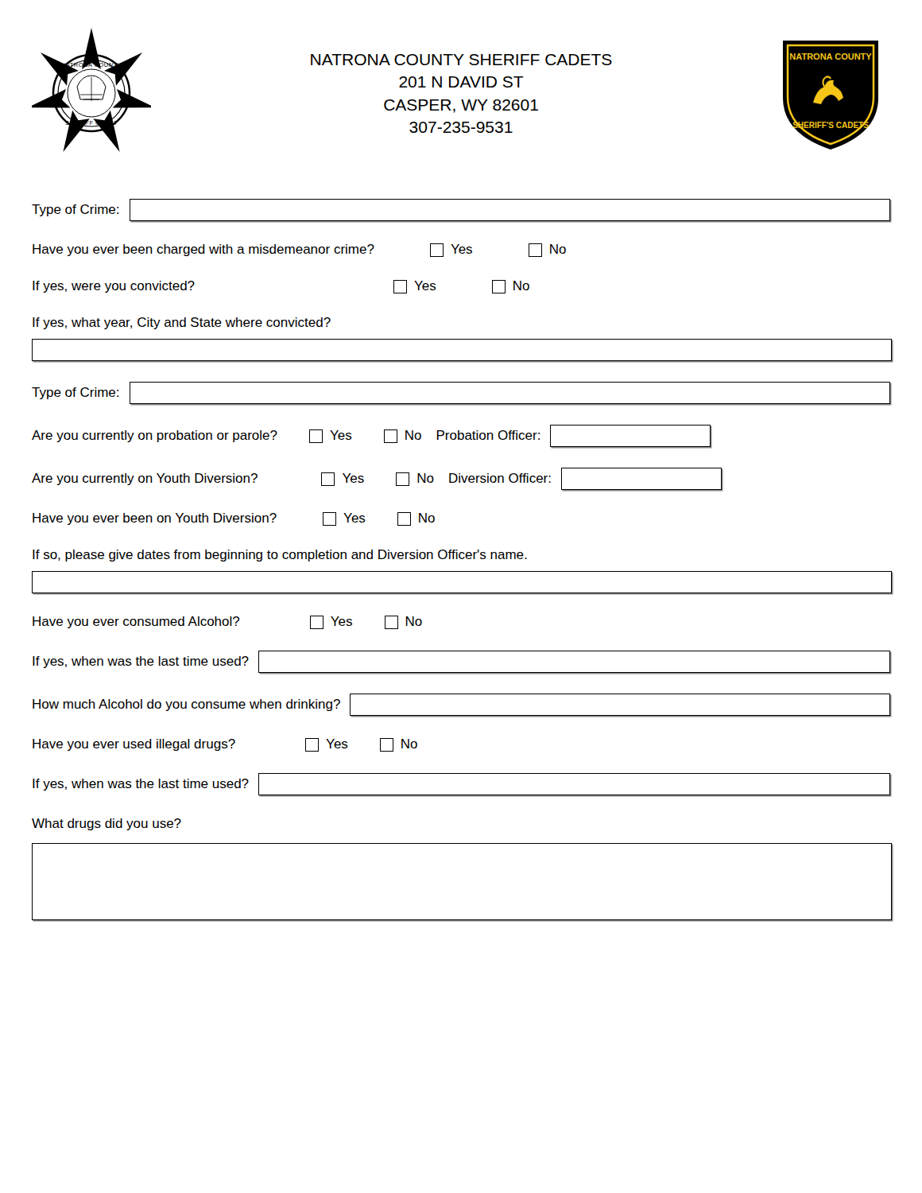NATRONA COUNTY SHERIFF CADET
NATRONA COUNTY SHERIFF CADETS
201 N DAVID ST
CASPER, WY 82601
307-235-9531
NATRONA COUNTY SHERIFF'S CADETS
Type of Crime:
Have you ever been charged with a misdemeanor crime? Yes No
If yes, were you convicted? Yes No
If yes, what year, City and State where convicted?
Type of Crime:
Are you currently on probation or parole? Yes No Probation Officer:
Are you currently on Youth Diversion? Yes No Diversion Officer:
Have you ever been on Youth Diversion? Yes No
If so, please give dates from beginning to completion and Diversion Officer's name.
Have you ever consumed Alcohol? Yes No
If yes, when was the last time used?
How much Alcohol do you consume when drinking?
Have you ever used illegal drugs? Yes No
If yes, when was the last time used?
What drugs did you use?